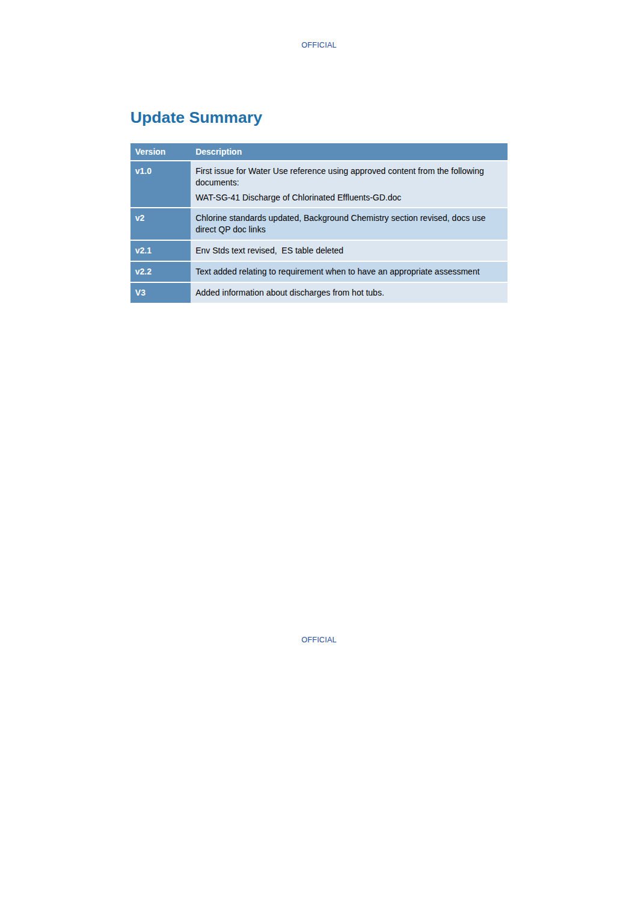OFFICIAL
Update Summary
| Version | Description |
| --- | --- |
| v1.0 | First issue for Water Use reference using approved content from the following documents: WAT-SG-41 Discharge of Chlorinated Effluents-GD.doc |
| v2 | Chlorine standards updated, Background Chemistry section revised, docs use direct QP doc links |
| v2.1 | Env Stds text revised, ES table deleted |
| v2.2 | Text added relating to requirement when to have an appropriate assessment |
| V3 | Added information about discharges from hot tubs. |
OFFICIAL